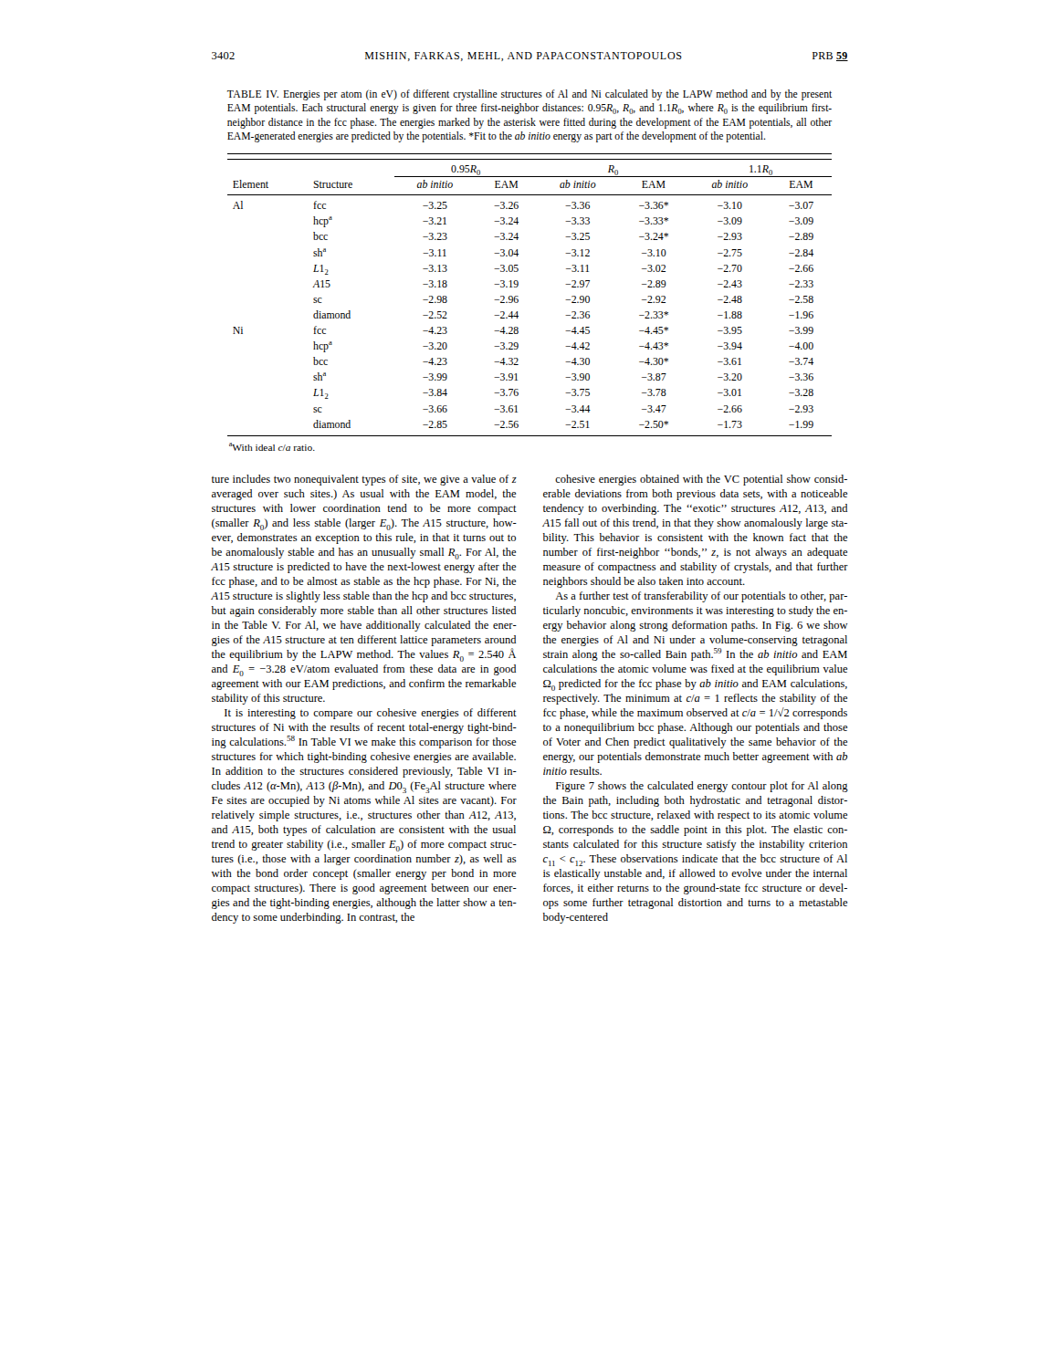3402
MISHIN, FARKAS, MEHL, AND PAPACONSTANTOPOULOS
PRB 59
TABLE IV. Energies per atom (in eV) of different crystalline structures of Al and Ni calculated by the LAPW method and by the present EAM potentials. Each structural energy is given for three first-neighbor distances: 0.95R0, R0, and 1.1R0, where R0 is the equilibrium first-neighbor distance in the fcc phase. The energies marked by the asterisk were fitted during the development of the EAM potentials, all other EAM-generated energies are predicted by the potentials. *Fit to the ab initio energy as part of the development of the potential.
| | | 0.95 R 0 | R 0 | 1.1 R 0 |
| --- | --- | --- | --- | --- |
| Element | Structure | ab initio | EAM | ab initio | EAM | ab initio | EAM |
| Al | fcc | −3.25 | −3.26 | −3.36 | −3.36* | −3.10 | −3.07 |
| | hcp a | −3.21 | −3.24 | −3.33 | −3.33* | −3.09 | −3.09 |
| | bcc | −3.23 | −3.24 | −3.25 | −3.24* | −2.93 | −2.89 |
| | sh a | −3.11 | −3.04 | −3.12 | −3.10 | −2.75 | −2.84 |
| | L 1 2 | −3.13 | −3.05 | −3.11 | −3.02 | −2.70 | −2.66 |
| | A 15 | −3.18 | −3.19 | −2.97 | −2.89 | −2.43 | −2.33 |
| | sc | −2.98 | −2.96 | −2.90 | −2.92 | −2.48 | −2.58 |
| | diamond | −2.52 | −2.44 | −2.36 | −2.33* | −1.88 | −1.96 |
| Ni | fcc | −4.23 | −4.28 | −4.45 | −4.45* | −3.95 | −3.99 |
| | hcp a | −3.20 | −3.29 | −4.42 | −4.43* | −3.94 | −4.00 |
| | bcc | −4.23 | −4.32 | −4.30 | −4.30* | −3.61 | −3.74 |
| | sh a | −3.99 | −3.91 | −3.90 | −3.87 | −3.20 | −3.36 |
| | L 1 2 | −3.84 | −3.76 | −3.75 | −3.78 | −3.01 | −3.28 |
| | sc | −3.66 | −3.61 | −3.44 | −3.47 | −2.66 | −2.93 |
| | diamond | −2.85 | −2.56 | −2.51 | −2.50* | −1.73 | −1.99 |
aWith ideal c/a ratio.
ture includes two nonequivalent types of site, we give a value of z averaged over such sites.) As usual with the EAM model, the structures with lower coordination tend to be more compact (smaller R0) and less stable (larger E0). The A15 structure, however, demonstrates an exception to this rule, in that it turns out to be anomalously stable and has an unusually small R0. For Al, the A15 structure is predicted to have the next-lowest energy after the fcc phase, and to be almost as stable as the hcp phase. For Ni, the A15 structure is slightly less stable than the hcp and bcc structures, but again considerably more stable than all other structures listed in the Table V. For Al, we have additionally calculated the energies of the A15 structure at ten different lattice parameters around the equilibrium by the LAPW method. The values R0 = 2.540 Å and E0 = −3.28 eV/atom evaluated from these data are in good agreement with our EAM predictions, and confirm the remarkable stability of this structure.
It is interesting to compare our cohesive energies of different structures of Ni with the results of recent total-energy tight-binding calculations.58 In Table VI we make this comparison for those structures for which tight-binding cohesive energies are available. In addition to the structures considered previously, Table VI includes A12 (α-Mn), A13 (β-Mn), and D03 (Fe3Al structure where Fe sites are occupied by Ni atoms while Al sites are vacant). For relatively simple structures, i.e., structures other than A12, A13, and A15, both types of calculation are consistent with the usual trend to greater stability (i.e., smaller E0) of more compact structures (i.e., those with a larger coordination number z), as well as with the bond order concept (smaller energy per bond in more compact structures). There is good agreement between our energies and the tight-binding energies, although the latter show a tendency to some underbinding. In contrast, the
cohesive energies obtained with the VC potential show considerable deviations from both previous data sets, with a noticeable tendency to overbinding. The ‘‘exotic’’ structures A12, A13, and A15 fall out of this trend, in that they show anomalously large stability. This behavior is consistent with the known fact that the number of first-neighbor ‘‘bonds,’’ z, is not always an adequate measure of compactness and stability of crystals, and that further neighbors should be also taken into account.
As a further test of transferability of our potentials to other, particularly noncubic, environments it was interesting to study the energy behavior along strong deformation paths. In Fig. 6 we show the energies of Al and Ni under a volume-conserving tetragonal strain along the so-called Bain path.59 In the ab initio and EAM calculations the atomic volume was fixed at the equilibrium value Ω0 predicted for the fcc phase by ab initio and EAM calculations, respectively. The minimum at c/a = 1 reflects the stability of the fcc phase, while the maximum observed at c/a = 1/√2 corresponds to a nonequilibrium bcc phase. Although our potentials and those of Voter and Chen predict qualitatively the same behavior of the energy, our potentials demonstrate much better agreement with ab initio results.
Figure 7 shows the calculated energy contour plot for Al along the Bain path, including both hydrostatic and tetragonal distortions. The bcc structure, relaxed with respect to its atomic volume Ω, corresponds to the saddle point in this plot. The elastic constants calculated for this structure satisfy the instability criterion c11 < c12. These observations indicate that the bcc structure of Al is elastically unstable and, if allowed to evolve under the internal forces, it either returns to the ground-state fcc structure or develops some further tetragonal distortion and turns to a metastable body-centered